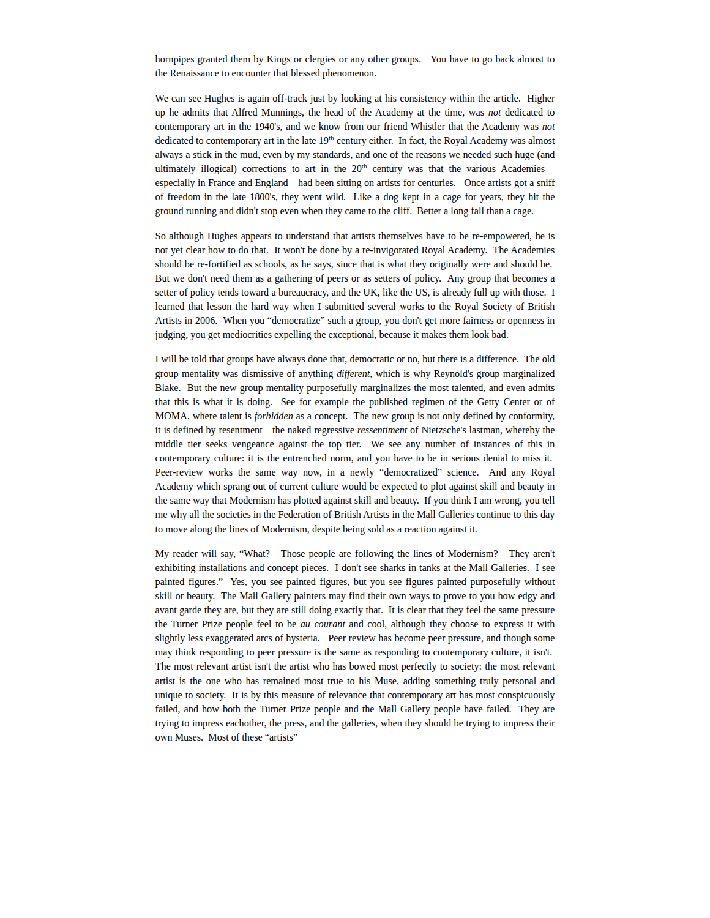hornpipes granted them by Kings or clergies or any other groups. You have to go back almost to the Renaissance to encounter that blessed phenomenon.
We can see Hughes is again off-track just by looking at his consistency within the article. Higher up he admits that Alfred Munnings, the head of the Academy at the time, was not dedicated to contemporary art in the 1940's, and we know from our friend Whistler that the Academy was not dedicated to contemporary art in the late 19th century either. In fact, the Royal Academy was almost always a stick in the mud, even by my standards, and one of the reasons we needed such huge (and ultimately illogical) corrections to art in the 20th century was that the various Academies—especially in France and England—had been sitting on artists for centuries. Once artists got a sniff of freedom in the late 1800's, they went wild. Like a dog kept in a cage for years, they hit the ground running and didn't stop even when they came to the cliff. Better a long fall than a cage.
So although Hughes appears to understand that artists themselves have to be re-empowered, he is not yet clear how to do that. It won't be done by a re-invigorated Royal Academy. The Academies should be re-fortified as schools, as he says, since that is what they originally were and should be. But we don't need them as a gathering of peers or as setters of policy. Any group that becomes a setter of policy tends toward a bureaucracy, and the UK, like the US, is already full up with those. I learned that lesson the hard way when I submitted several works to the Royal Society of British Artists in 2006. When you “democratize” such a group, you don't get more fairness or openness in judging, you get mediocrities expelling the exceptional, because it makes them look bad.
I will be told that groups have always done that, democratic or no, but there is a difference. The old group mentality was dismissive of anything different, which is why Reynold's group marginalized Blake. But the new group mentality purposefully marginalizes the most talented, and even admits that this is what it is doing. See for example the published regimen of the Getty Center or of MOMA, where talent is forbidden as a concept. The new group is not only defined by conformity, it is defined by resentment—the naked regressive ressentiment of Nietzsche's lastman, whereby the middle tier seeks vengeance against the top tier. We see any number of instances of this in contemporary culture: it is the entrenched norm, and you have to be in serious denial to miss it. Peer-review works the same way now, in a newly “democratized” science. And any Royal Academy which sprang out of current culture would be expected to plot against skill and beauty in the same way that Modernism has plotted against skill and beauty. If you think I am wrong, you tell me why all the societies in the Federation of British Artists in the Mall Galleries continue to this day to move along the lines of Modernism, despite being sold as a reaction against it.
My reader will say, “What? Those people are following the lines of Modernism? They aren't exhibiting installations and concept pieces. I don't see sharks in tanks at the Mall Galleries. I see painted figures.” Yes, you see painted figures, but you see figures painted purposefully without skill or beauty. The Mall Gallery painters may find their own ways to prove to you how edgy and avant garde they are, but they are still doing exactly that. It is clear that they feel the same pressure the Turner Prize people feel to be au courant and cool, although they choose to express it with slightly less exaggerated arcs of hysteria. Peer review has become peer pressure, and though some may think responding to peer pressure is the same as responding to contemporary culture, it isn't. The most relevant artist isn't the artist who has bowed most perfectly to society: the most relevant artist is the one who has remained most true to his Muse, adding something truly personal and unique to society. It is by this measure of relevance that contemporary art has most conspicuously failed, and how both the Turner Prize people and the Mall Gallery people have failed. They are trying to impress eachother, the press, and the galleries, when they should be trying to impress their own Muses. Most of these “artists”